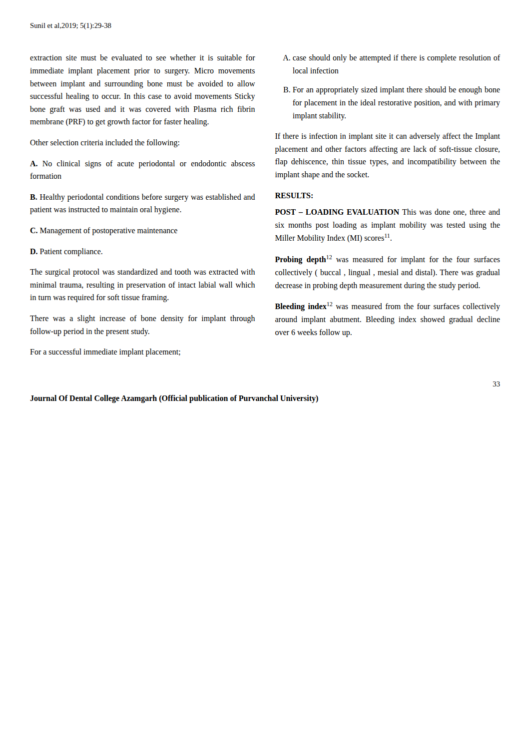Sunil et al,2019; 5(1):29-38
extraction site must be evaluated to see whether it is suitable for immediate implant placement prior to surgery. Micro movements between implant and surrounding bone must be avoided to allow successful healing to occur. In this case to avoid movements Sticky bone graft was used and it was covered with Plasma rich fibrin membrane (PRF) to get growth factor for faster healing.
Other selection criteria included the following:
A. No clinical signs of acute periodontal or endodontic abscess formation
B. Healthy periodontal conditions before surgery was established and patient was instructed to maintain oral hygiene.
C. Management of postoperative maintenance
D. Patient compliance.
The surgical protocol was standardized and tooth was extracted with minimal trauma, resulting in preservation of intact labial wall which in turn was required for soft tissue framing.
There was a slight increase of bone density for implant through follow-up period in the present study.
For a successful immediate implant placement;
case should only be attempted if there is complete resolution of local infection
For an appropriately sized implant there should be enough bone for placement in the ideal restorative position, and with primary implant stability.
If there is infection in implant site it can adversely affect the Implant placement and other factors affecting are lack of soft-tissue closure, flap dehiscence, thin tissue types, and incompatibility between the implant shape and the socket.
Results:
POST – LOADING EVALUATION This was done one, three and six months post loading as implant mobility was tested using the Miller Mobility Index (MI) scores11.
Probing depth12 was measured for implant for the four surfaces collectively ( buccal , lingual , mesial and distal). There was gradual decrease in probing depth measurement during the study period.
Bleeding index12 was measured from the four surfaces collectively around implant abutment. Bleeding index showed gradual decline over 6 weeks follow up.
33
Journal Of Dental College Azamgarh (Official publication of Purvanchal University)